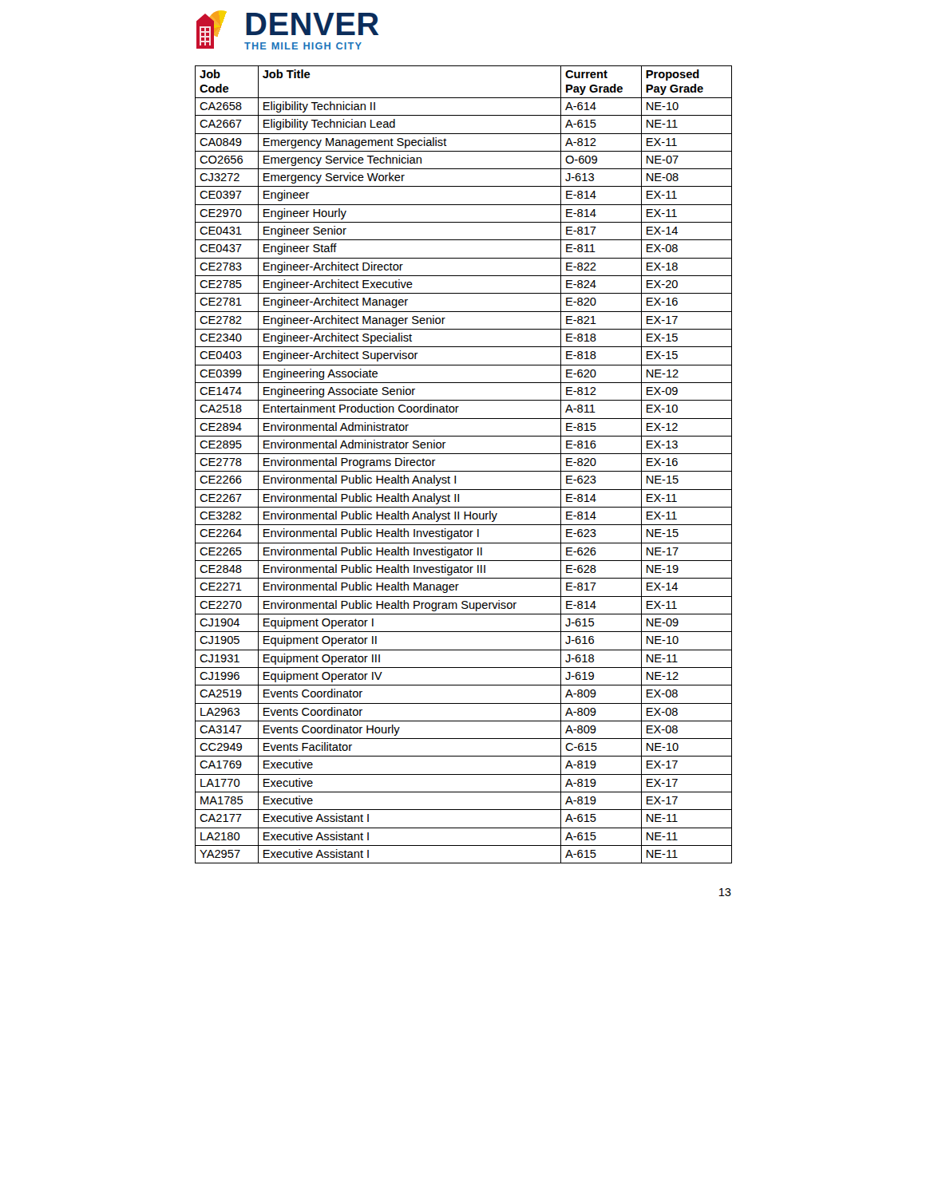DENVER
THE MILE HIGH CITY
| Job Code | Job Title | Current Pay Grade | Proposed Pay Grade |
| --- | --- | --- | --- |
| CA2658 | Eligibility Technician II | A-614 | NE-10 |
| CA2667 | Eligibility Technician Lead | A-615 | NE-11 |
| CA0849 | Emergency Management Specialist | A-812 | EX-11 |
| CO2656 | Emergency Service Technician | O-609 | NE-07 |
| CJ3272 | Emergency Service Worker | J-613 | NE-08 |
| CE0397 | Engineer | E-814 | EX-11 |
| CE2970 | Engineer Hourly | E-814 | EX-11 |
| CE0431 | Engineer Senior | E-817 | EX-14 |
| CE0437 | Engineer Staff | E-811 | EX-08 |
| CE2783 | Engineer-Architect Director | E-822 | EX-18 |
| CE2785 | Engineer-Architect Executive | E-824 | EX-20 |
| CE2781 | Engineer-Architect Manager | E-820 | EX-16 |
| CE2782 | Engineer-Architect Manager Senior | E-821 | EX-17 |
| CE2340 | Engineer-Architect Specialist | E-818 | EX-15 |
| CE0403 | Engineer-Architect Supervisor | E-818 | EX-15 |
| CE0399 | Engineering Associate | E-620 | NE-12 |
| CE1474 | Engineering Associate Senior | E-812 | EX-09 |
| CA2518 | Entertainment Production Coordinator | A-811 | EX-10 |
| CE2894 | Environmental Administrator | E-815 | EX-12 |
| CE2895 | Environmental Administrator Senior | E-816 | EX-13 |
| CE2778 | Environmental Programs Director | E-820 | EX-16 |
| CE2266 | Environmental Public Health Analyst I | E-623 | NE-15 |
| CE2267 | Environmental Public Health Analyst II | E-814 | EX-11 |
| CE3282 | Environmental Public Health Analyst II Hourly | E-814 | EX-11 |
| CE2264 | Environmental Public Health Investigator I | E-623 | NE-15 |
| CE2265 | Environmental Public Health Investigator II | E-626 | NE-17 |
| CE2848 | Environmental Public Health Investigator III | E-628 | NE-19 |
| CE2271 | Environmental Public Health Manager | E-817 | EX-14 |
| CE2270 | Environmental Public Health Program Supervisor | E-814 | EX-11 |
| CJ1904 | Equipment Operator I | J-615 | NE-09 |
| CJ1905 | Equipment Operator II | J-616 | NE-10 |
| CJ1931 | Equipment Operator III | J-618 | NE-11 |
| CJ1996 | Equipment Operator IV | J-619 | NE-12 |
| CA2519 | Events Coordinator | A-809 | EX-08 |
| LA2963 | Events Coordinator | A-809 | EX-08 |
| CA3147 | Events Coordinator Hourly | A-809 | EX-08 |
| CC2949 | Events Facilitator | C-615 | NE-10 |
| CA1769 | Executive | A-819 | EX-17 |
| LA1770 | Executive | A-819 | EX-17 |
| MA1785 | Executive | A-819 | EX-17 |
| CA2177 | Executive Assistant I | A-615 | NE-11 |
| LA2180 | Executive Assistant I | A-615 | NE-11 |
| YA2957 | Executive Assistant I | A-615 | NE-11 |
13